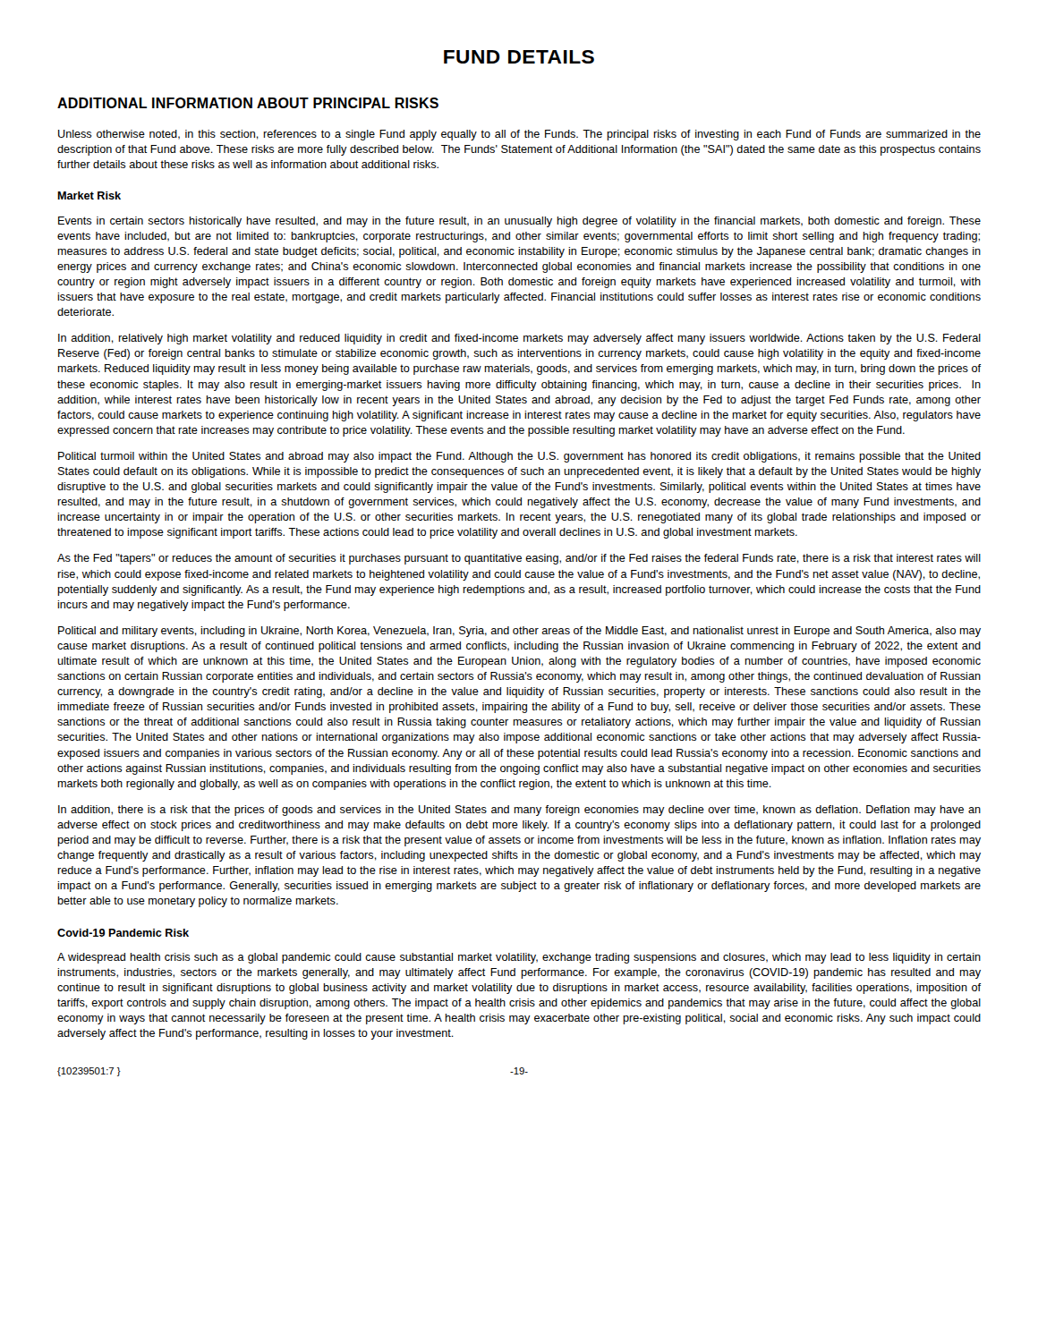FUND DETAILS
ADDITIONAL INFORMATION ABOUT PRINCIPAL RISKS
Unless otherwise noted, in this section, references to a single Fund apply equally to all of the Funds. The principal risks of investing in each Fund of Funds are summarized in the description of that Fund above. These risks are more fully described below. The Funds' Statement of Additional Information (the "SAI") dated the same date as this prospectus contains further details about these risks as well as information about additional risks.
Market Risk
Events in certain sectors historically have resulted, and may in the future result, in an unusually high degree of volatility in the financial markets, both domestic and foreign. These events have included, but are not limited to: bankruptcies, corporate restructurings, and other similar events; governmental efforts to limit short selling and high frequency trading; measures to address U.S. federal and state budget deficits; social, political, and economic instability in Europe; economic stimulus by the Japanese central bank; dramatic changes in energy prices and currency exchange rates; and China's economic slowdown. Interconnected global economies and financial markets increase the possibility that conditions in one country or region might adversely impact issuers in a different country or region. Both domestic and foreign equity markets have experienced increased volatility and turmoil, with issuers that have exposure to the real estate, mortgage, and credit markets particularly affected. Financial institutions could suffer losses as interest rates rise or economic conditions deteriorate.
In addition, relatively high market volatility and reduced liquidity in credit and fixed-income markets may adversely affect many issuers worldwide. Actions taken by the U.S. Federal Reserve (Fed) or foreign central banks to stimulate or stabilize economic growth, such as interventions in currency markets, could cause high volatility in the equity and fixed-income markets. Reduced liquidity may result in less money being available to purchase raw materials, goods, and services from emerging markets, which may, in turn, bring down the prices of these economic staples. It may also result in emerging-market issuers having more difficulty obtaining financing, which may, in turn, cause a decline in their securities prices. In addition, while interest rates have been historically low in recent years in the United States and abroad, any decision by the Fed to adjust the target Fed Funds rate, among other factors, could cause markets to experience continuing high volatility. A significant increase in interest rates may cause a decline in the market for equity securities. Also, regulators have expressed concern that rate increases may contribute to price volatility. These events and the possible resulting market volatility may have an adverse effect on the Fund.
Political turmoil within the United States and abroad may also impact the Fund. Although the U.S. government has honored its credit obligations, it remains possible that the United States could default on its obligations. While it is impossible to predict the consequences of such an unprecedented event, it is likely that a default by the United States would be highly disruptive to the U.S. and global securities markets and could significantly impair the value of the Fund's investments. Similarly, political events within the United States at times have resulted, and may in the future result, in a shutdown of government services, which could negatively affect the U.S. economy, decrease the value of many Fund investments, and increase uncertainty in or impair the operation of the U.S. or other securities markets. In recent years, the U.S. renegotiated many of its global trade relationships and imposed or threatened to impose significant import tariffs. These actions could lead to price volatility and overall declines in U.S. and global investment markets.
As the Fed "tapers" or reduces the amount of securities it purchases pursuant to quantitative easing, and/or if the Fed raises the federal Funds rate, there is a risk that interest rates will rise, which could expose fixed-income and related markets to heightened volatility and could cause the value of a Fund's investments, and the Fund's net asset value (NAV), to decline, potentially suddenly and significantly. As a result, the Fund may experience high redemptions and, as a result, increased portfolio turnover, which could increase the costs that the Fund incurs and may negatively impact the Fund's performance.
Political and military events, including in Ukraine, North Korea, Venezuela, Iran, Syria, and other areas of the Middle East, and nationalist unrest in Europe and South America, also may cause market disruptions. As a result of continued political tensions and armed conflicts, including the Russian invasion of Ukraine commencing in February of 2022, the extent and ultimate result of which are unknown at this time, the United States and the European Union, along with the regulatory bodies of a number of countries, have imposed economic sanctions on certain Russian corporate entities and individuals, and certain sectors of Russia's economy, which may result in, among other things, the continued devaluation of Russian currency, a downgrade in the country's credit rating, and/or a decline in the value and liquidity of Russian securities, property or interests. These sanctions could also result in the immediate freeze of Russian securities and/or Funds invested in prohibited assets, impairing the ability of a Fund to buy, sell, receive or deliver those securities and/or assets. These sanctions or the threat of additional sanctions could also result in Russia taking counter measures or retaliatory actions, which may further impair the value and liquidity of Russian securities. The United States and other nations or international organizations may also impose additional economic sanctions or take other actions that may adversely affect Russia-exposed issuers and companies in various sectors of the Russian economy. Any or all of these potential results could lead Russia's economy into a recession. Economic sanctions and other actions against Russian institutions, companies, and individuals resulting from the ongoing conflict may also have a substantial negative impact on other economies and securities markets both regionally and globally, as well as on companies with operations in the conflict region, the extent to which is unknown at this time.
In addition, there is a risk that the prices of goods and services in the United States and many foreign economies may decline over time, known as deflation. Deflation may have an adverse effect on stock prices and creditworthiness and may make defaults on debt more likely. If a country's economy slips into a deflationary pattern, it could last for a prolonged period and may be difficult to reverse. Further, there is a risk that the present value of assets or income from investments will be less in the future, known as inflation. Inflation rates may change frequently and drastically as a result of various factors, including unexpected shifts in the domestic or global economy, and a Fund's investments may be affected, which may reduce a Fund's performance. Further, inflation may lead to the rise in interest rates, which may negatively affect the value of debt instruments held by the Fund, resulting in a negative impact on a Fund's performance. Generally, securities issued in emerging markets are subject to a greater risk of inflationary or deflationary forces, and more developed markets are better able to use monetary policy to normalize markets.
Covid-19 Pandemic Risk
A widespread health crisis such as a global pandemic could cause substantial market volatility, exchange trading suspensions and closures, which may lead to less liquidity in certain instruments, industries, sectors or the markets generally, and may ultimately affect Fund performance. For example, the coronavirus (COVID-19) pandemic has resulted and may continue to result in significant disruptions to global business activity and market volatility due to disruptions in market access, resource availability, facilities operations, imposition of tariffs, export controls and supply chain disruption, among others. The impact of a health crisis and other epidemics and pandemics that may arise in the future, could affect the global economy in ways that cannot necessarily be foreseen at the present time. A health crisis may exacerbate other pre-existing political, social and economic risks. Any such impact could adversely affect the Fund's performance, resulting in losses to your investment.
{10239501:7 } -19-